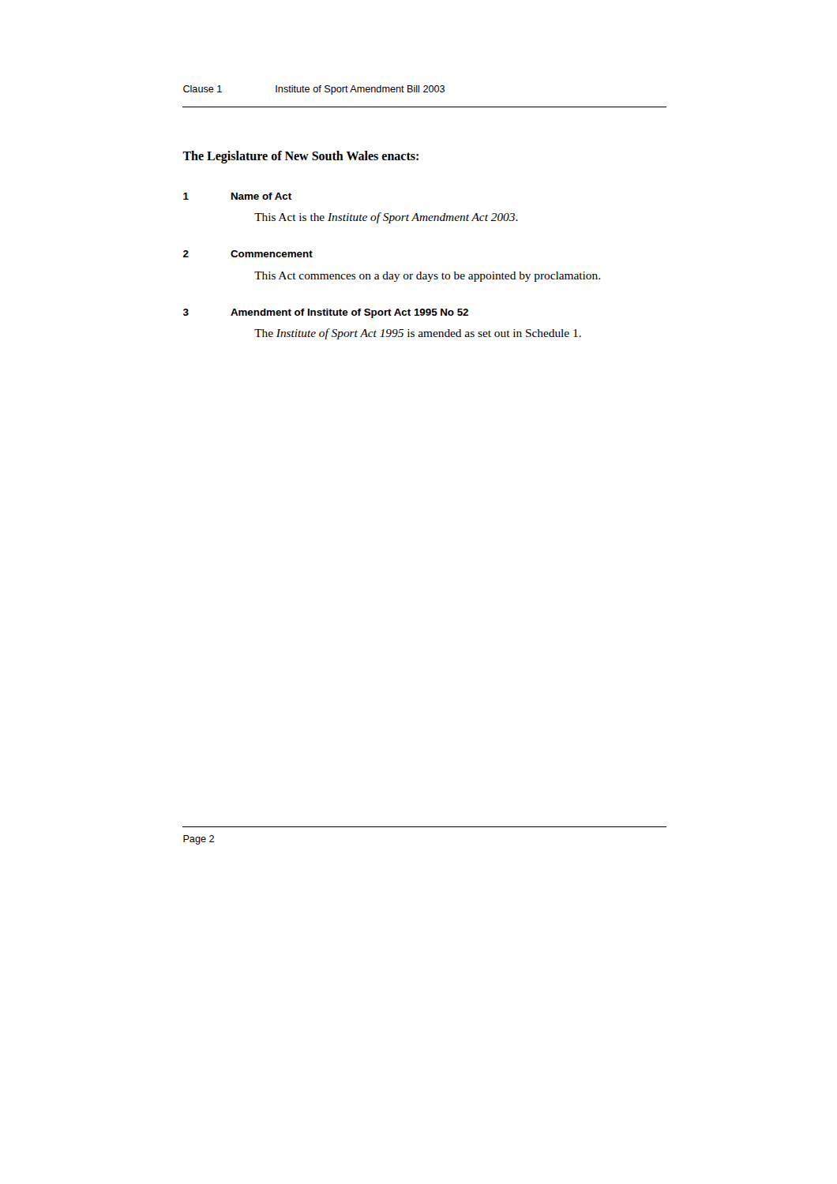Clause 1 Institute of Sport Amendment Bill 2003
The Legislature of New South Wales enacts:
1
Name of Act
This Act is the Institute of Sport Amendment Act 2003.
2
Commencement
This Act commences on a day or days to be appointed by proclamation.
3
Amendment of Institute of Sport Act 1995 No 52
The Institute of Sport Act 1995 is amended as set out in Schedule 1.
Page 2